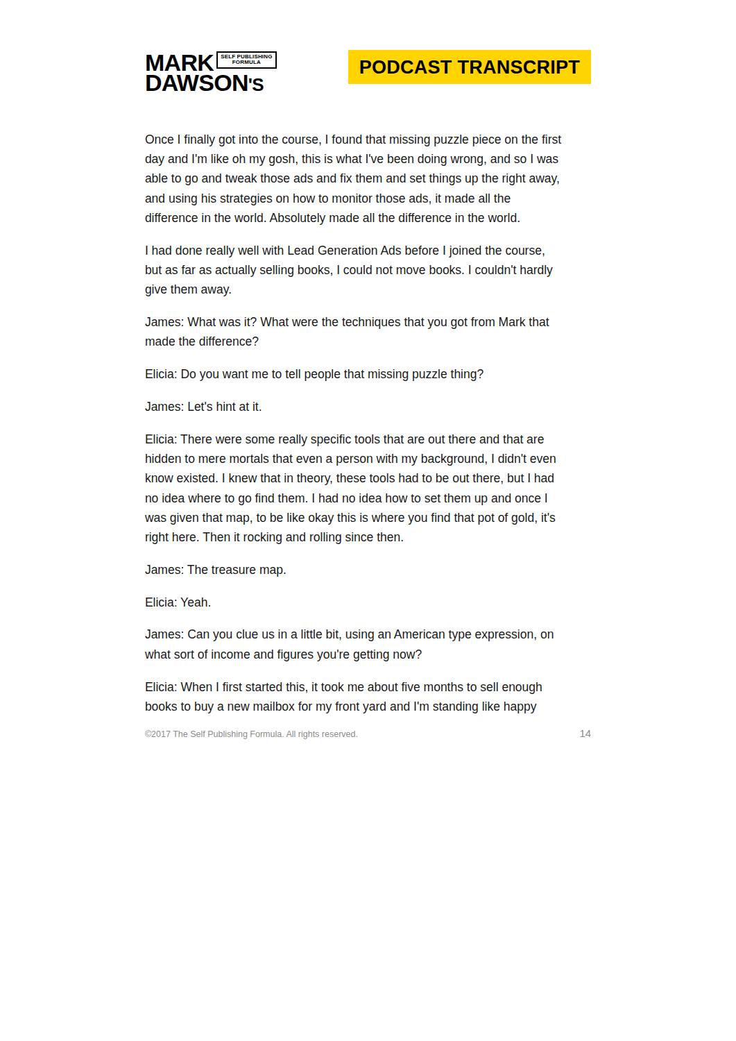MarkSELF PUBLISHING
FORMULA Dawson's
Podcast Transcript
Once I finally got into the course, I found that missing puzzle piece on the first day and I'm like oh my gosh, this is what I've been doing wrong, and so I was able to go and tweak those ads and fix them and set things up the right away, and using his strategies on how to monitor those ads, it made all the difference in the world. Absolutely made all the difference in the world.
I had done really well with Lead Generation Ads before I joined the course, but as far as actually selling books, I could not move books. I couldn't hardly give them away.
James: What was it? What were the techniques that you got from Mark that made the difference?
Elicia: Do you want me to tell people that missing puzzle thing?
James: Let's hint at it.
Elicia: There were some really specific tools that are out there and that are hidden to mere mortals that even a person with my background, I didn't even know existed. I knew that in theory, these tools had to be out there, but I had no idea where to go find them. I had no idea how to set them up and once I was given that map, to be like okay this is where you find that pot of gold, it's right here. Then it rocking and rolling since then.
James: The treasure map.
Elicia: Yeah.
James: Can you clue us in a little bit, using an American type expression, on what sort of income and figures you're getting now?
Elicia: When I first started this, it took me about five months to sell enough books to buy a new mailbox for my front yard and I'm standing like happy
©2017 The Self Publishing Formula. All rights reserved. 14